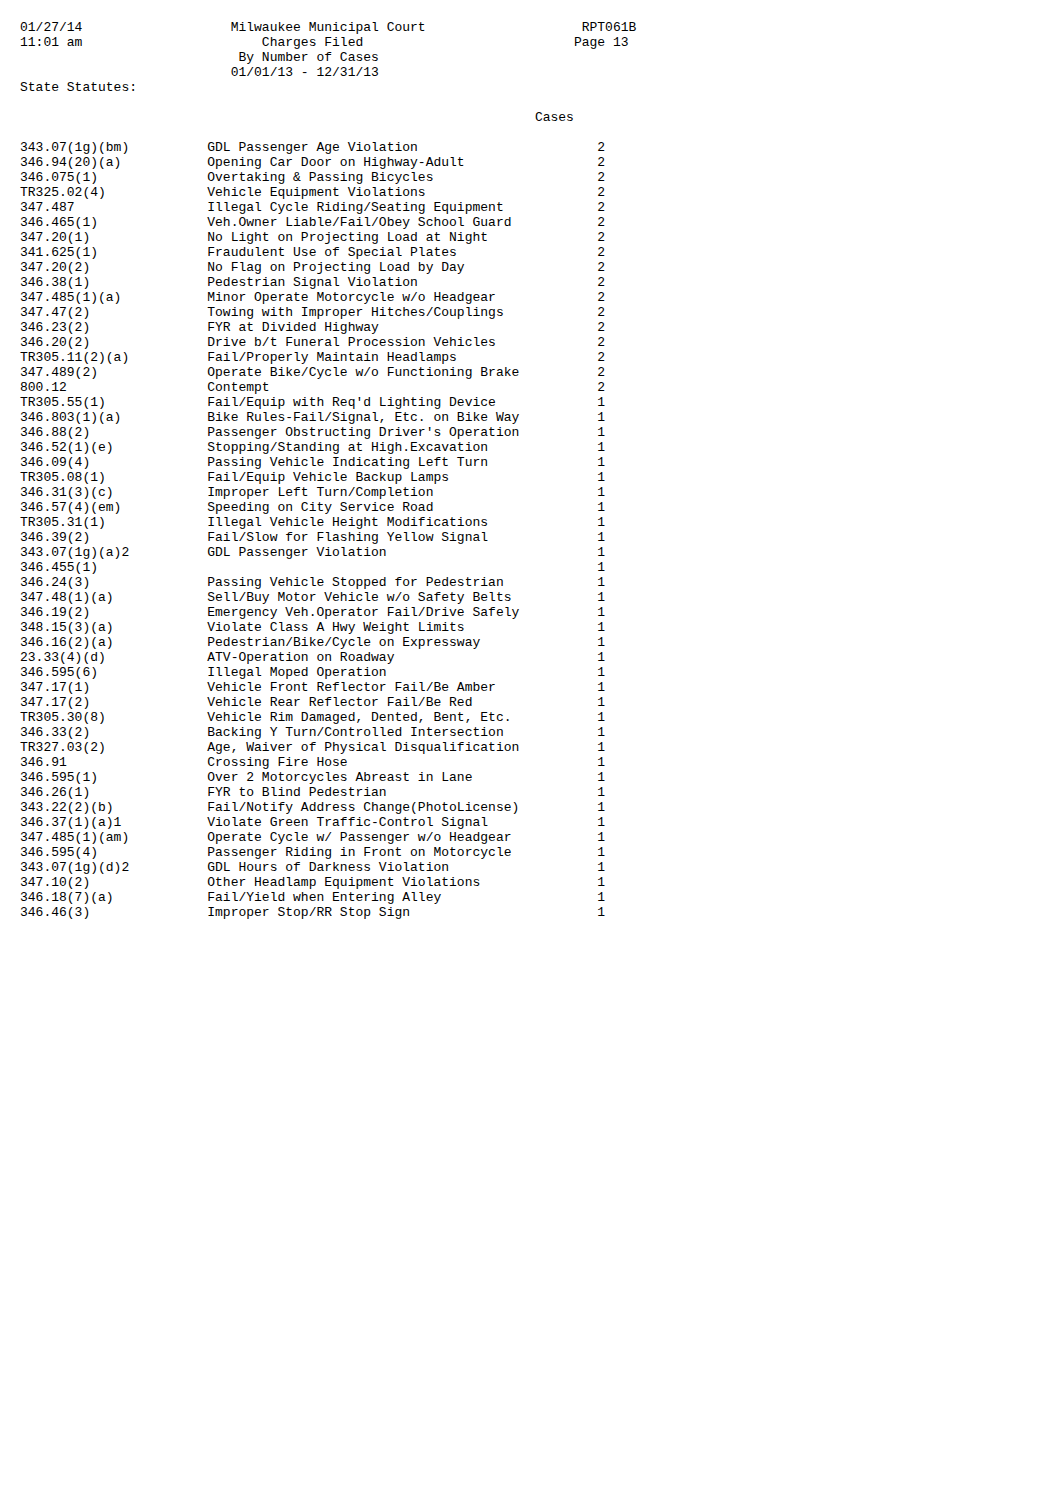01/27/14                   Milwaukee Municipal Court                    RPT061B
11:01 am                       Charges Filed                           Page 13
                            By Number of Cases
                           01/01/13 - 12/31/13
State Statutes:

                                                                  Cases

343.07(1g)(bm)          GDL Passenger Age Violation                       2
346.94(20)(a)           Opening Car Door on Highway-Adult                 2
346.075(1)              Overtaking & Passing Bicycles                     2
TR325.02(4)             Vehicle Equipment Violations                      2
347.487                 Illegal Cycle Riding/Seating Equipment            2
346.465(1)              Veh.Owner Liable/Fail/Obey School Guard           2
347.20(1)               No Light on Projecting Load at Night              2
341.625(1)              Fraudulent Use of Special Plates                  2
347.20(2)               No Flag on Projecting Load by Day                 2
346.38(1)               Pedestrian Signal Violation                       2
347.485(1)(a)           Minor Operate Motorcycle w/o Headgear             2
347.47(2)               Towing with Improper Hitches/Couplings            2
346.23(2)               FYR at Divided Highway                            2
346.20(2)               Drive b/t Funeral Procession Vehicles             2
TR305.11(2)(a)          Fail/Properly Maintain Headlamps                  2
347.489(2)              Operate Bike/Cycle w/o Functioning Brake          2
800.12                  Contempt                                          2
TR305.55(1)             Fail/Equip with Req'd Lighting Device             1
346.803(1)(a)           Bike Rules-Fail/Signal, Etc. on Bike Way          1
346.88(2)               Passenger Obstructing Driver's Operation          1
346.52(1)(e)            Stopping/Standing at High.Excavation              1
346.09(4)               Passing Vehicle Indicating Left Turn              1
TR305.08(1)             Fail/Equip Vehicle Backup Lamps                   1
346.31(3)(c)            Improper Left Turn/Completion                     1
346.57(4)(em)           Speeding on City Service Road                     1
TR305.31(1)             Illegal Vehicle Height Modifications              1
346.39(2)               Fail/Slow for Flashing Yellow Signal              1
343.07(1g)(a)2          GDL Passenger Violation                           1
346.455(1)                                                                1
346.24(3)               Passing Vehicle Stopped for Pedestrian            1
347.48(1)(a)            Sell/Buy Motor Vehicle w/o Safety Belts           1
346.19(2)               Emergency Veh.Operator Fail/Drive Safely          1
348.15(3)(a)            Violate Class A Hwy Weight Limits                 1
346.16(2)(a)            Pedestrian/Bike/Cycle on Expressway               1
23.33(4)(d)             ATV-Operation on Roadway                          1
346.595(6)              Illegal Moped Operation                           1
347.17(1)               Vehicle Front Reflector Fail/Be Amber             1
347.17(2)               Vehicle Rear Reflector Fail/Be Red                1
TR305.30(8)             Vehicle Rim Damaged, Dented, Bent, Etc.           1
346.33(2)               Backing Y Turn/Controlled Intersection            1
TR327.03(2)             Age, Waiver of Physical Disqualification          1
346.91                  Crossing Fire Hose                                1
346.595(1)              Over 2 Motorcycles Abreast in Lane                1
346.26(1)               FYR to Blind Pedestrian                           1
343.22(2)(b)            Fail/Notify Address Change(PhotoLicense)          1
346.37(1)(a)1           Violate Green Traffic-Control Signal              1
347.485(1)(am)          Operate Cycle w/ Passenger w/o Headgear           1
346.595(4)              Passenger Riding in Front on Motorcycle           1
343.07(1g)(d)2          GDL Hours of Darkness Violation                   1
347.10(2)               Other Headlamp Equipment Violations               1
346.18(7)(a)            Fail/Yield when Entering Alley                    1
346.46(3)               Improper Stop/RR Stop Sign                        1